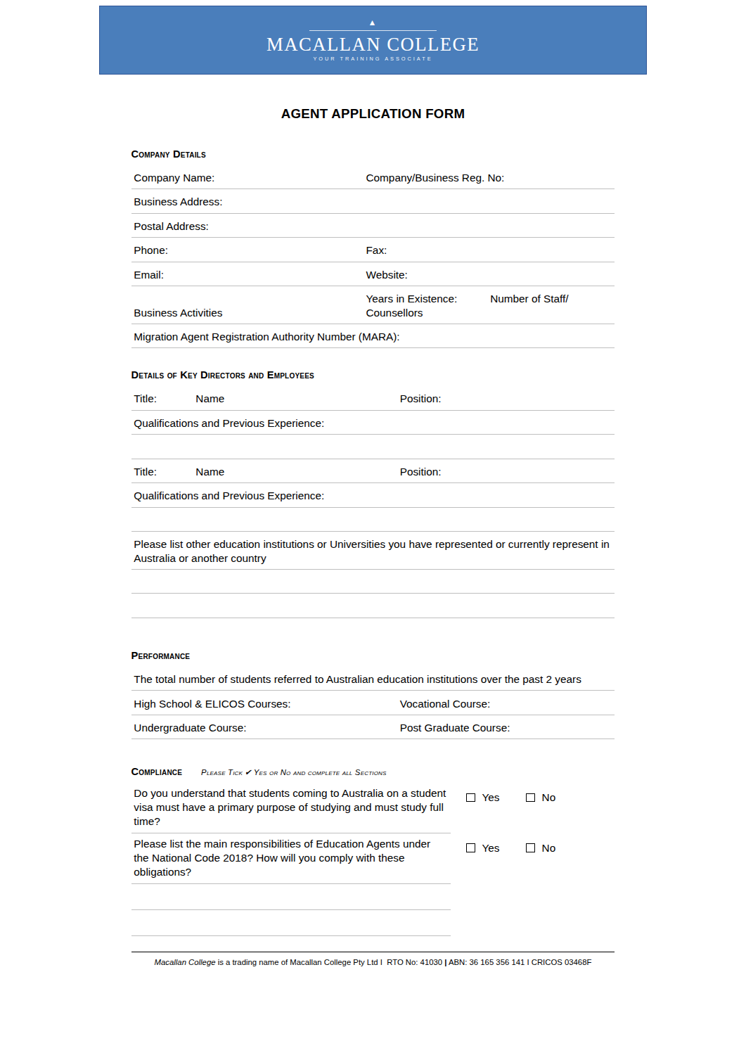▲
MACALLAN COLLEGE
YOUR TRAINING ASSOCIATE
AGENT APPLICATION FORM
Company Details
| Company Name: | Company/Business Reg. No: |
| Business Address: |
| Postal Address: |
| Phone: | Fax: |
| Email: | Website: |
| Business Activities | Years in Existence: Number of Staff/ Counsellors |
| Migration Agent Registration Authority Number (MARA): |
Details of Key Directors and Employees
| Title: Name | Position: |
| Qualifications and Previous Experience: |
| Title: Name | Position: |
| Qualifications and Previous Experience: |
| Please list other education institutions or Universities you have represented or currently represent in Australia or another country |
Performance
| The total number of students referred to Australian education institutions over the past 2 years |
| High School & ELICOS Courses: | Vocational Course: |
| Undergraduate Course: | Post Graduate Course: |
Compliance Please Tick ✔ Yes or No and complete all Sections
| Do you understand that students coming to Australia on a student visa must have a primary purpose of studying and must study full time? | Yes No |
| Please list the main responsibilities of Education Agents under the National Code 2018? How will you comply with these obligations? | Yes No |
Macallan College is a trading name of Macallan College Pty Ltd I RTO No: 41030 | ABN: 36 165 356 141 I CRICOS 03468F